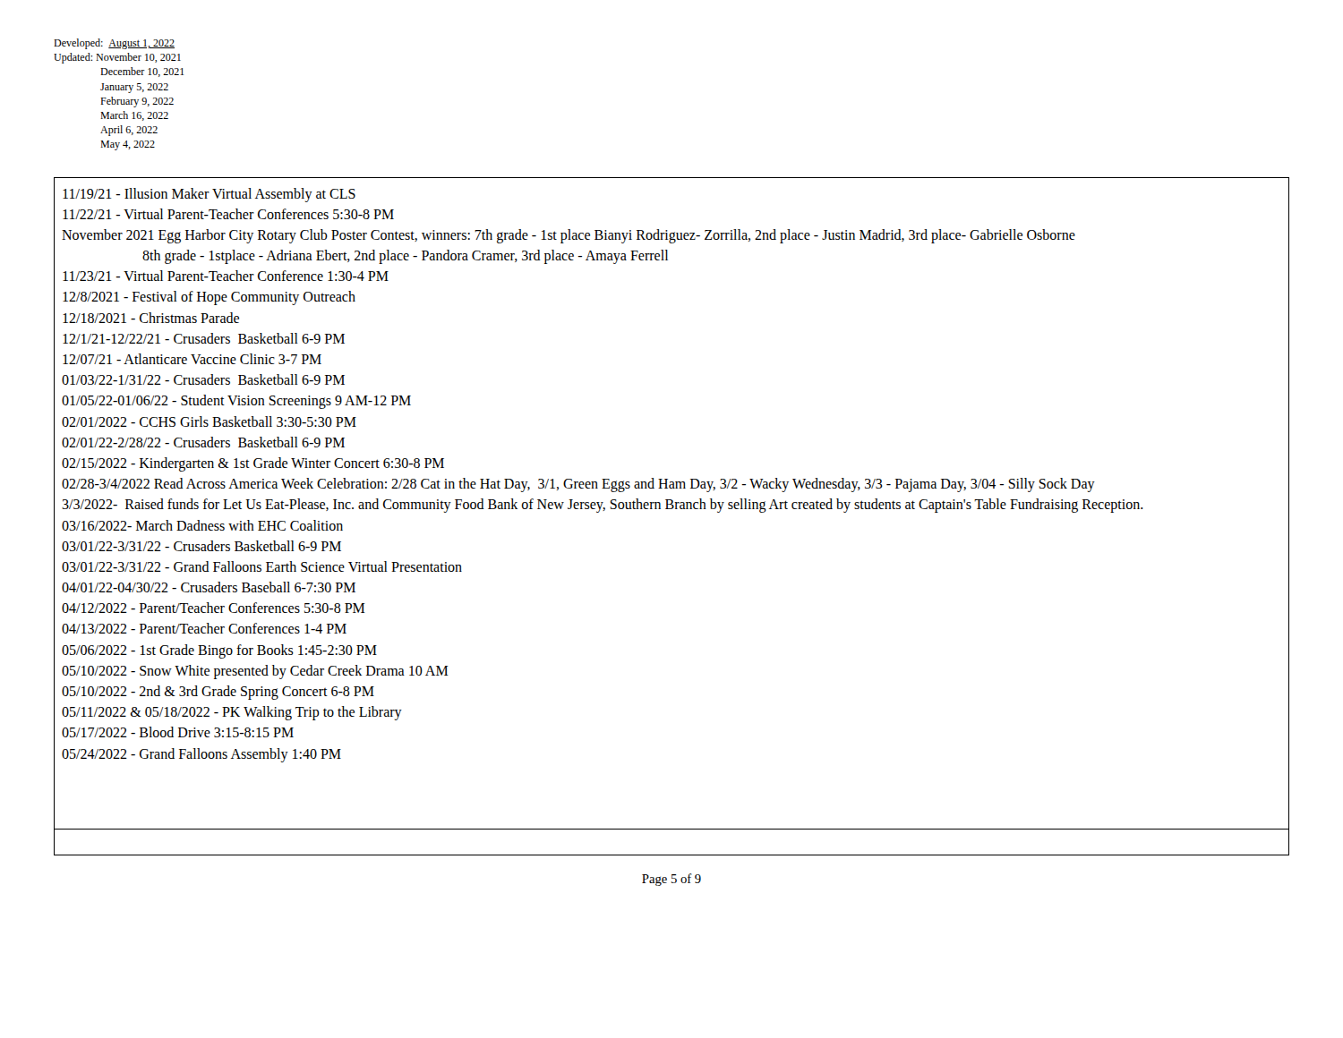Developed: August 1, 2022
Updated: November 10, 2021
December 10, 2021
January 5, 2022
February 9, 2022
March 16, 2022
April 6, 2022
May 4, 2022
11/19/21 - Illusion Maker Virtual Assembly at CLS
11/22/21 - Virtual Parent-Teacher Conferences 5:30-8 PM
November 2021 Egg Harbor City Rotary Club Poster Contest, winners: 7th grade - 1st place Bianyi Rodriguez- Zorrilla, 2nd place - Justin Madrid, 3rd place- Gabrielle Osborne 8th grade - 1stplace - Adriana Ebert, 2nd place - Pandora Cramer, 3rd place - Amaya Ferrell
11/23/21 - Virtual Parent-Teacher Conference 1:30-4 PM
12/8/2021 - Festival of Hope Community Outreach
12/18/2021 - Christmas Parade
12/1/21-12/22/21 - Crusaders Basketball 6-9 PM
12/07/21 - Atlanticare Vaccine Clinic 3-7 PM
01/03/22-1/31/22 - Crusaders Basketball 6-9 PM
01/05/22-01/06/22 - Student Vision Screenings 9 AM-12 PM
02/01/2022 - CCHS Girls Basketball 3:30-5:30 PM
02/01/22-2/28/22 - Crusaders Basketball 6-9 PM
02/15/2022 - Kindergarten & 1st Grade Winter Concert 6:30-8 PM
02/28-3/4/2022 Read Across America Week Celebration: 2/28 Cat in the Hat Day, 3/1, Green Eggs and Ham Day, 3/2 - Wacky Wednesday, 3/3 - Pajama Day, 3/04 - Silly Sock Day
3/3/2022- Raised funds for Let Us Eat-Please, Inc. and Community Food Bank of New Jersey, Southern Branch by selling Art created by students at Captain's Table Fundraising Reception.
03/16/2022- March Dadness with EHC Coalition
03/01/22-3/31/22 - Crusaders Basketball 6-9 PM
03/01/22-3/31/22 - Grand Falloons Earth Science Virtual Presentation
04/01/22-04/30/22 - Crusaders Baseball 6-7:30 PM
04/12/2022 - Parent/Teacher Conferences 5:30-8 PM
04/13/2022 - Parent/Teacher Conferences 1-4 PM
05/06/2022 - 1st Grade Bingo for Books 1:45-2:30 PM
05/10/2022 - Snow White presented by Cedar Creek Drama 10 AM
05/10/2022 - 2nd & 3rd Grade Spring Concert 6-8 PM
05/11/2022 & 05/18/2022 - PK Walking Trip to the Library
05/17/2022 - Blood Drive 3:15-8:15 PM
05/24/2022 - Grand Falloons Assembly 1:40 PM
Page 5 of 9